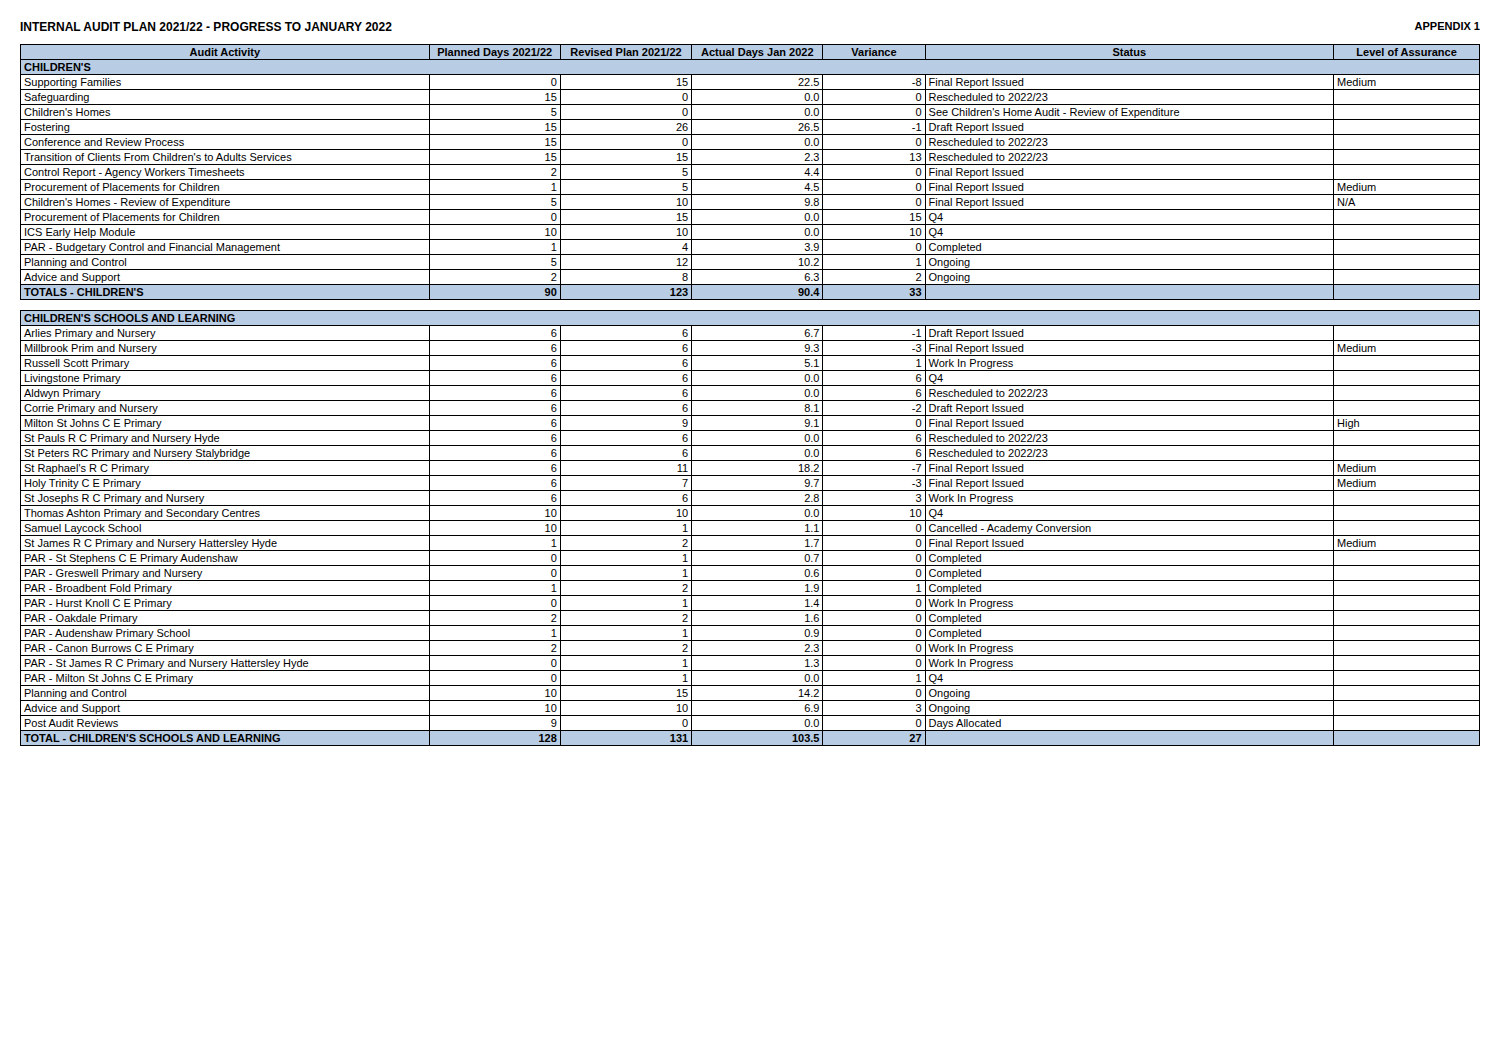INTERNAL AUDIT PLAN 2021/22 - PROGRESS TO JANUARY 2022
APPENDIX 1
| Audit Activity | Planned Days 2021/22 | Revised Plan 2021/22 | Actual Days Jan 2022 | Variance | Status | Level of Assurance |
| --- | --- | --- | --- | --- | --- | --- |
| CHILDREN'S |
| Supporting Families | 0 | 15 | 22.5 | -8 | Final Report Issued | Medium |
| Safeguarding | 15 | 0 | 0.0 | 0 | Rescheduled to 2022/23 | |
| Children's Homes | 5 | 0 | 0.0 | 0 | See Children's Home Audit - Review of Expenditure | |
| Fostering | 15 | 26 | 26.5 | -1 | Draft Report Issued | |
| Conference and Review Process | 15 | 0 | 0.0 | 0 | Rescheduled to 2022/23 | |
| Transition of Clients From Children's to Adults Services | 15 | 15 | 2.3 | 13 | Rescheduled to 2022/23 | |
| Control Report - Agency Workers Timesheets | 2 | 5 | 4.4 | 0 | Final Report Issued | |
| Procurement of Placements for Children | 1 | 5 | 4.5 | 0 | Final Report Issued | Medium |
| Children's Homes - Review of Expenditure | 5 | 10 | 9.8 | 0 | Final Report Issued | N/A |
| Procurement of Placements for Children | 0 | 15 | 0.0 | 15 | Q4 | |
| ICS Early Help Module | 10 | 10 | 0.0 | 10 | Q4 | |
| PAR - Budgetary Control and Financial Management | 1 | 4 | 3.9 | 0 | Completed | |
| Planning and Control | 5 | 12 | 10.2 | 1 | Ongoing | |
| Advice and Support | 2 | 8 | 6.3 | 2 | Ongoing | |
| TOTALS - CHILDREN'S | 90 | 123 | 90.4 | 33 | | |
| CHILDREN'S SCHOOLS AND LEARNING |
| Arlies Primary and Nursery | 6 | 6 | 6.7 | -1 | Draft Report Issued | |
| Millbrook Prim and Nursery | 6 | 6 | 9.3 | -3 | Final Report Issued | Medium |
| Russell Scott Primary | 6 | 6 | 5.1 | 1 | Work In Progress | |
| Livingstone Primary | 6 | 6 | 0.0 | 6 | Q4 | |
| Aldwyn Primary | 6 | 6 | 0.0 | 6 | Rescheduled to 2022/23 | |
| Corrie Primary and Nursery | 6 | 6 | 8.1 | -2 | Draft Report Issued | |
| Milton St Johns C E Primary | 6 | 9 | 9.1 | 0 | Final Report Issued | High |
| St Pauls R C Primary and Nursery Hyde | 6 | 6 | 0.0 | 6 | Rescheduled to 2022/23 | |
| St Peters RC Primary and Nursery Stalybridge | 6 | 6 | 0.0 | 6 | Rescheduled to 2022/23 | |
| St Raphael's R C Primary | 6 | 11 | 18.2 | -7 | Final Report Issued | Medium |
| Holy Trinity C E Primary | 6 | 7 | 9.7 | -3 | Final Report Issued | Medium |
| St Josephs R C Primary and Nursery | 6 | 6 | 2.8 | 3 | Work In Progress | |
| Thomas Ashton Primary and Secondary Centres | 10 | 10 | 0.0 | 10 | Q4 | |
| Samuel Laycock School | 10 | 1 | 1.1 | 0 | Cancelled - Academy Conversion | |
| St James R C Primary and Nursery Hattersley Hyde | 1 | 2 | 1.7 | 0 | Final Report Issued | Medium |
| PAR - St Stephens C E Primary Audenshaw | 0 | 1 | 0.7 | 0 | Completed | |
| PAR - Greswell Primary and Nursery | 0 | 1 | 0.6 | 0 | Completed | |
| PAR - Broadbent Fold Primary | 1 | 2 | 1.9 | 1 | Completed | |
| PAR - Hurst Knoll C E Primary | 0 | 1 | 1.4 | 0 | Work In Progress | |
| PAR - Oakdale Primary | 2 | 2 | 1.6 | 0 | Completed | |
| PAR - Audenshaw Primary School | 1 | 1 | 0.9 | 0 | Completed | |
| PAR - Canon Burrows C E Primary | 2 | 2 | 2.3 | 0 | Work In Progress | |
| PAR - St James R C Primary and Nursery Hattersley Hyde | 0 | 1 | 1.3 | 0 | Work In Progress | |
| PAR - Milton St Johns C E Primary | 0 | 1 | 0.0 | 1 | Q4 | |
| Planning and Control | 10 | 15 | 14.2 | 0 | Ongoing | |
| Advice and Support | 10 | 10 | 6.9 | 3 | Ongoing | |
| Post Audit Reviews | 9 | 0 | 0.0 | 0 | Days Allocated | |
| TOTAL - CHILDREN'S SCHOOLS AND LEARNING | 128 | 131 | 103.5 | 27 | | |